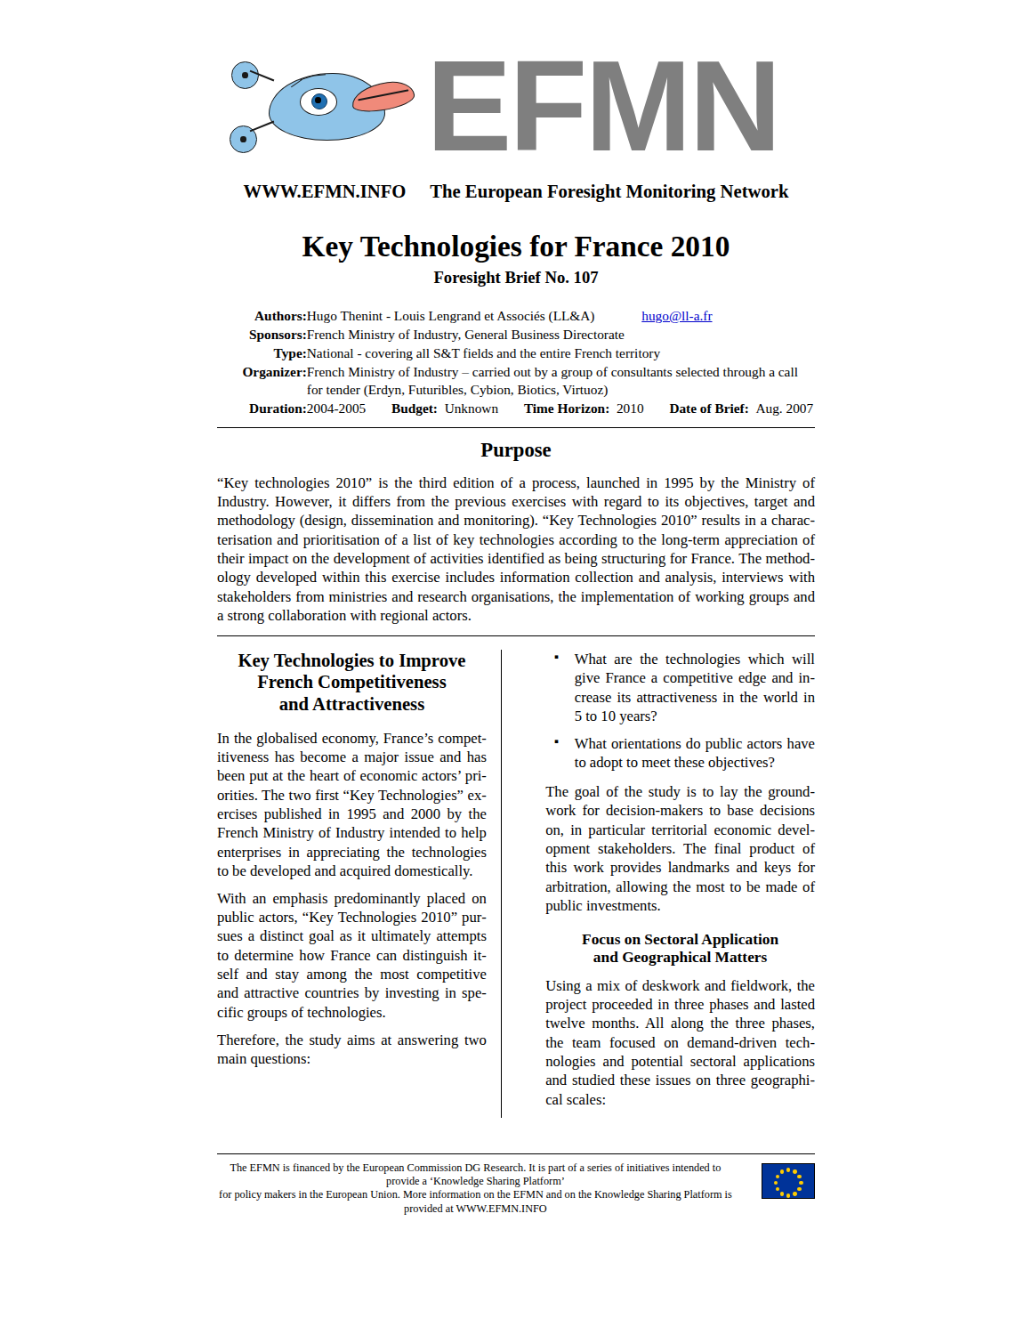EFMN
WWW.EFMN.INFO The European Foresight Monitoring Network
Key Technologies for France 2010
Foresight Brief No. 107
| Authors: | Hugo Thenint - Louis Lengrand et Associés (LL&A) hugo@ll-a.fr |
| Sponsors: | French Ministry of Industry, General Business Directorate |
| Type: | National - covering all S&T fields and the entire French territory |
| Organizer: | French Ministry of Industry – carried out by a group of consultants selected through a call for tender (Erdyn, Futuribles, Cybion, Biotics, Virtuoz) |
| Duration: | 2004-2005 Budget: Unknown Time Horizon: 2010 Date of Brief: Aug. 2007 |
Purpose
“Key technologies 2010” is the third edition of a process, launched in 1995 by the Ministry of Industry. However, it differs from the previous exercises with regard to its objectives, target and methodology (design, dissemination and monitoring). “Key Technologies 2010” results in a characterisation and prioritisation of a list of key technologies according to the long-term appreciation of their impact on the development of activities identified as being structuring for France. The methodology developed within this exercise includes information collection and analysis, interviews with stakeholders from ministries and research organisations, the implementation of working groups and a strong collaboration with regional actors.
Key Technologies to Improve
French Competitiveness
and Attractiveness
In the globalised economy, France’s competitiveness has become a major issue and has been put at the heart of economic actors’ priorities. The two first “Key Technologies” exercises published in 1995 and 2000 by the French Ministry of Industry intended to help enterprises in appreciating the technologies to be developed and acquired domestically.
With an emphasis predominantly placed on public actors, “Key Technologies 2010” pursues a distinct goal as it ultimately attempts to determine how France can distinguish itself and stay among the most competitive and attractive countries by investing in specific groups of technologies.
Therefore, the study aims at answering two main questions:
What are the technologies which will give France a competitive edge and increase its attractiveness in the world in 5 to 10 years?
What orientations do public actors have to adopt to meet these objectives?
The goal of the study is to lay the groundwork for decision-makers to base decisions on, in particular territorial economic development stakeholders. The final product of this work provides landmarks and keys for arbitration, allowing the most to be made of public investments.
Focus on Sectoral Application
and Geographical Matters
Using a mix of deskwork and fieldwork, the project proceeded in three phases and lasted twelve months. All along the three phases, the team focused on demand-driven technologies and potential sectoral applications and studied these issues on three geographical scales:
The EFMN is financed by the European Commission DG Research. It is part of a series of initiatives intended to provide a ‘Knowledge Sharing Platform’
for policy makers in the European Union. More information on the EFMN and on the Knowledge Sharing Platform is provided at WWW.EFMN.INFO